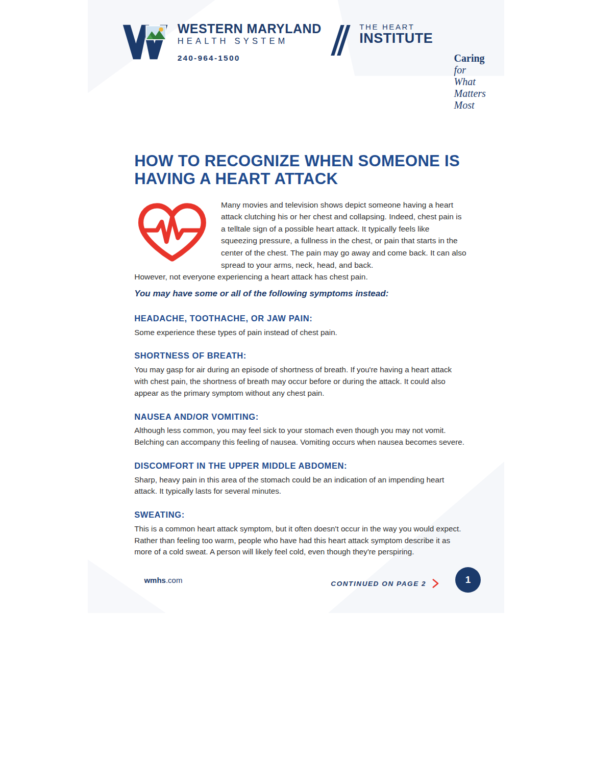WESTERN MARYLAND
HEALTH SYSTEM
240-964-1500
THE HEART
INSTITUTE
Caring for What Matters Most
How to Recognize When Someone is Having a Heart Attack
Many movies and television shows depict someone having a heart attack clutching his or her chest and collapsing. Indeed, chest pain is a telltale sign of a possible heart attack. It typically feels like squeezing pressure, a fullness in the chest, or pain that starts in the center of the chest. The pain may go away and come back. It can also spread to your arms, neck, head, and back.
However, not everyone experiencing a heart attack has chest pain.
You may have some or all of the following symptoms instead:
Headache, Toothache, or Jaw Pain:
Some experience these types of pain instead of chest pain.
Shortness of Breath:
You may gasp for air during an episode of shortness of breath. If you're having a heart attack with chest pain, the shortness of breath may occur before or during the attack. It could also appear as the primary symptom without any chest pain.
Nausea and/or Vomiting:
Although less common, you may feel sick to your stomach even though you may not vomit. Belching can accompany this feeling of nausea. Vomiting occurs when nausea becomes severe.
Discomfort in the Upper Middle Abdomen:
Sharp, heavy pain in this area of the stomach could be an indication of an impending heart attack. It typically lasts for several minutes.
Sweating:
This is a common heart attack symptom, but it often doesn't occur in the way you would expect. Rather than feeling too warm, people who have had this heart attack symptom describe it as more of a cold sweat. A person will likely feel cold, even though they're perspiring.
CONTINUED ON PAGE 2
wmhs.com
1